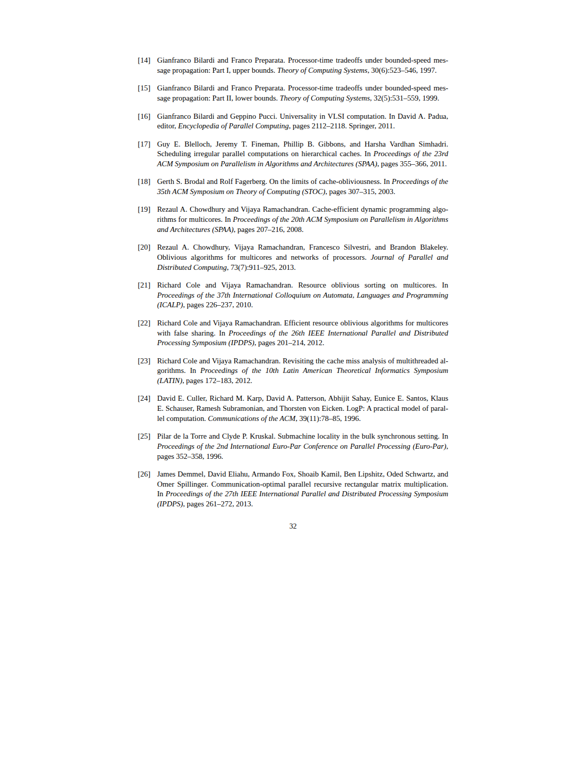[14] Gianfranco Bilardi and Franco Preparata. Processor-time tradeoffs under bounded-speed message propagation: Part I, upper bounds. Theory of Computing Systems, 30(6):523–546, 1997.
[15] Gianfranco Bilardi and Franco Preparata. Processor-time tradeoffs under bounded-speed message propagation: Part II, lower bounds. Theory of Computing Systems, 32(5):531–559, 1999.
[16] Gianfranco Bilardi and Geppino Pucci. Universality in VLSI computation. In David A. Padua, editor, Encyclopedia of Parallel Computing, pages 2112–2118. Springer, 2011.
[17] Guy E. Blelloch, Jeremy T. Fineman, Phillip B. Gibbons, and Harsha Vardhan Simhadri. Scheduling irregular parallel computations on hierarchical caches. In Proceedings of the 23rd ACM Symposium on Parallelism in Algorithms and Architectures (SPAA), pages 355–366, 2011.
[18] Gerth S. Brodal and Rolf Fagerberg. On the limits of cache-obliviousness. In Proceedings of the 35th ACM Symposium on Theory of Computing (STOC), pages 307–315, 2003.
[19] Rezaul A. Chowdhury and Vijaya Ramachandran. Cache-efficient dynamic programming algorithms for multicores. In Proceedings of the 20th ACM Symposium on Parallelism in Algorithms and Architectures (SPAA), pages 207–216, 2008.
[20] Rezaul A. Chowdhury, Vijaya Ramachandran, Francesco Silvestri, and Brandon Blakeley. Oblivious algorithms for multicores and networks of processors. Journal of Parallel and Distributed Computing, 73(7):911–925, 2013.
[21] Richard Cole and Vijaya Ramachandran. Resource oblivious sorting on multicores. In Proceedings of the 37th International Colloquium on Automata, Languages and Programming (ICALP), pages 226–237, 2010.
[22] Richard Cole and Vijaya Ramachandran. Efficient resource oblivious algorithms for multicores with false sharing. In Proceedings of the 26th IEEE International Parallel and Distributed Processing Symposium (IPDPS), pages 201–214, 2012.
[23] Richard Cole and Vijaya Ramachandran. Revisiting the cache miss analysis of multithreaded algorithms. In Proceedings of the 10th Latin American Theoretical Informatics Symposium (LATIN), pages 172–183, 2012.
[24] David E. Culler, Richard M. Karp, David A. Patterson, Abhijit Sahay, Eunice E. Santos, Klaus E. Schauser, Ramesh Subramonian, and Thorsten von Eicken. LogP: A practical model of parallel computation. Communications of the ACM, 39(11):78–85, 1996.
[25] Pilar de la Torre and Clyde P. Kruskal. Submachine locality in the bulk synchronous setting. In Proceedings of the 2nd International Euro-Par Conference on Parallel Processing (Euro-Par), pages 352–358, 1996.
[26] James Demmel, David Eliahu, Armando Fox, Shoaib Kamil, Ben Lipshitz, Oded Schwartz, and Omer Spillinger. Communication-optimal parallel recursive rectangular matrix multiplication. In Proceedings of the 27th IEEE International Parallel and Distributed Processing Symposium (IPDPS), pages 261–272, 2013.
32